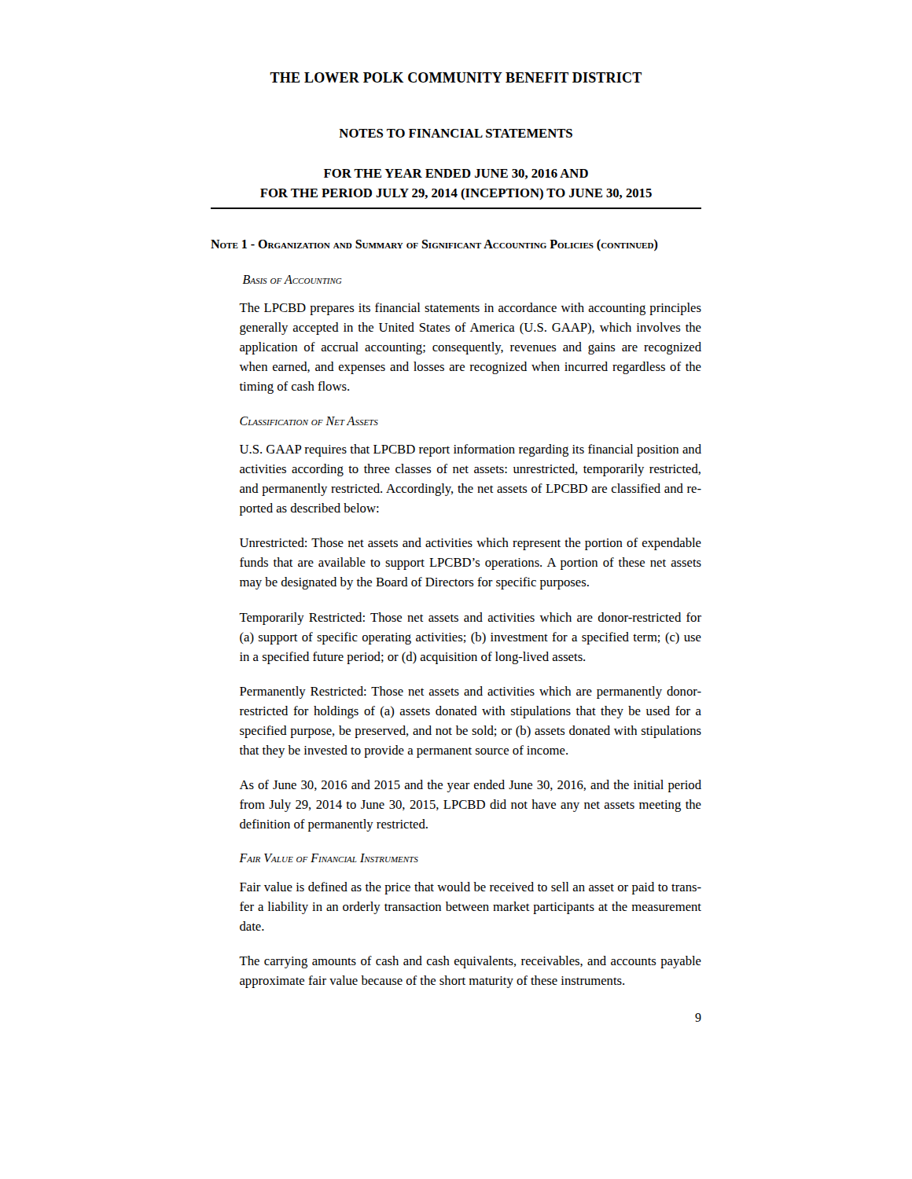THE LOWER POLK COMMUNITY BENEFIT DISTRICT
NOTES TO FINANCIAL STATEMENTS
FOR THE YEAR ENDED JUNE 30, 2016 AND
FOR THE PERIOD JULY 29, 2014 (INCEPTION) TO JUNE 30, 2015
Note 1 - Organization and Summary of Significant Accounting Policies (continued)
Basis of Accounting
The LPCBD prepares its financial statements in accordance with accounting principles generally accepted in the United States of America (U.S. GAAP), which involves the application of accrual accounting; consequently, revenues and gains are recognized when earned, and expenses and losses are recognized when incurred regardless of the timing of cash flows.
Classification of Net Assets
U.S. GAAP requires that LPCBD report information regarding its financial position and activities according to three classes of net assets: unrestricted, temporarily restricted, and permanently restricted. Accordingly, the net assets of LPCBD are classified and reported as described below:
Unrestricted: Those net assets and activities which represent the portion of expendable funds that are available to support LPCBD’s operations. A portion of these net assets may be designated by the Board of Directors for specific purposes.
Temporarily Restricted: Those net assets and activities which are donor-restricted for (a) support of specific operating activities; (b) investment for a specified term; (c) use in a specified future period; or (d) acquisition of long-lived assets.
Permanently Restricted: Those net assets and activities which are permanently donor-restricted for holdings of (a) assets donated with stipulations that they be used for a specified purpose, be preserved, and not be sold; or (b) assets donated with stipulations that they be invested to provide a permanent source of income.
As of June 30, 2016 and 2015 and the year ended June 30, 2016, and the initial period from July 29, 2014 to June 30, 2015, LPCBD did not have any net assets meeting the definition of permanently restricted.
Fair Value of Financial Instruments
Fair value is defined as the price that would be received to sell an asset or paid to transfer a liability in an orderly transaction between market participants at the measurement date.
The carrying amounts of cash and cash equivalents, receivables, and accounts payable approximate fair value because of the short maturity of these instruments.
9